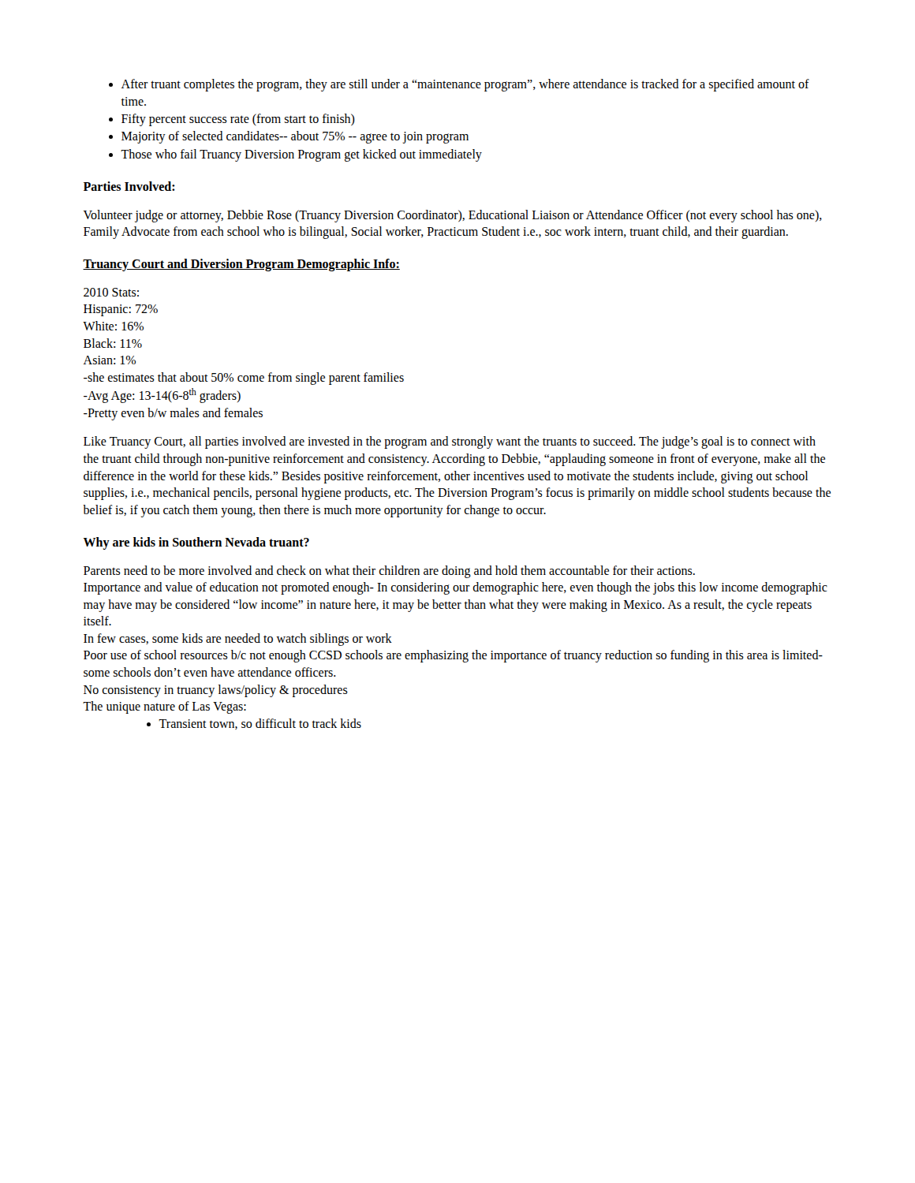After truant completes the program, they are still under a “maintenance program”, where attendance is tracked for a specified amount of time.
Fifty percent success rate (from start to finish)
Majority of selected candidates-- about 75% -- agree to join program
Those who fail Truancy Diversion Program get kicked out immediately
Parties Involved:
Volunteer judge or attorney, Debbie Rose (Truancy Diversion Coordinator), Educational Liaison or Attendance Officer (not every school has one), Family Advocate from each school who is bilingual, Social worker, Practicum Student i.e., soc work intern, truant child, and their guardian.
Truancy Court and Diversion Program Demographic Info:
2010 Stats:
Hispanic: 72%
White: 16%
Black: 11%
Asian: 1%
-she estimates that about 50% come from single parent families
-Avg Age: 13-14(6-8th graders)
-Pretty even b/w males and females
Like Truancy Court, all parties involved are invested in the program and strongly want the truants to succeed. The judge’s goal is to connect with the truant child through non-punitive reinforcement and consistency. According to Debbie, “applauding someone in front of everyone, make all the difference in the world for these kids.” Besides positive reinforcement, other incentives used to motivate the students include, giving out school supplies, i.e., mechanical pencils, personal hygiene products, etc. The Diversion Program’s focus is primarily on middle school students because the belief is, if you catch them young, then there is much more opportunity for change to occur.
Why are kids in Southern Nevada truant?
Parents need to be more involved and check on what their children are doing and hold them accountable for their actions.
Importance and value of education not promoted enough- In considering our demographic here, even though the jobs this low income demographic may have may be considered “low income” in nature here, it may be better than what they were making in Mexico. As a result, the cycle repeats itself.
In few cases, some kids are needed to watch siblings or work
Poor use of school resources b/c not enough CCSD schools are emphasizing the importance of truancy reduction so funding in this area is limited-some schools don’t even have attendance officers.
No consistency in truancy laws/policy & procedures
The unique nature of Las Vegas:
Transient town, so difficult to track kids